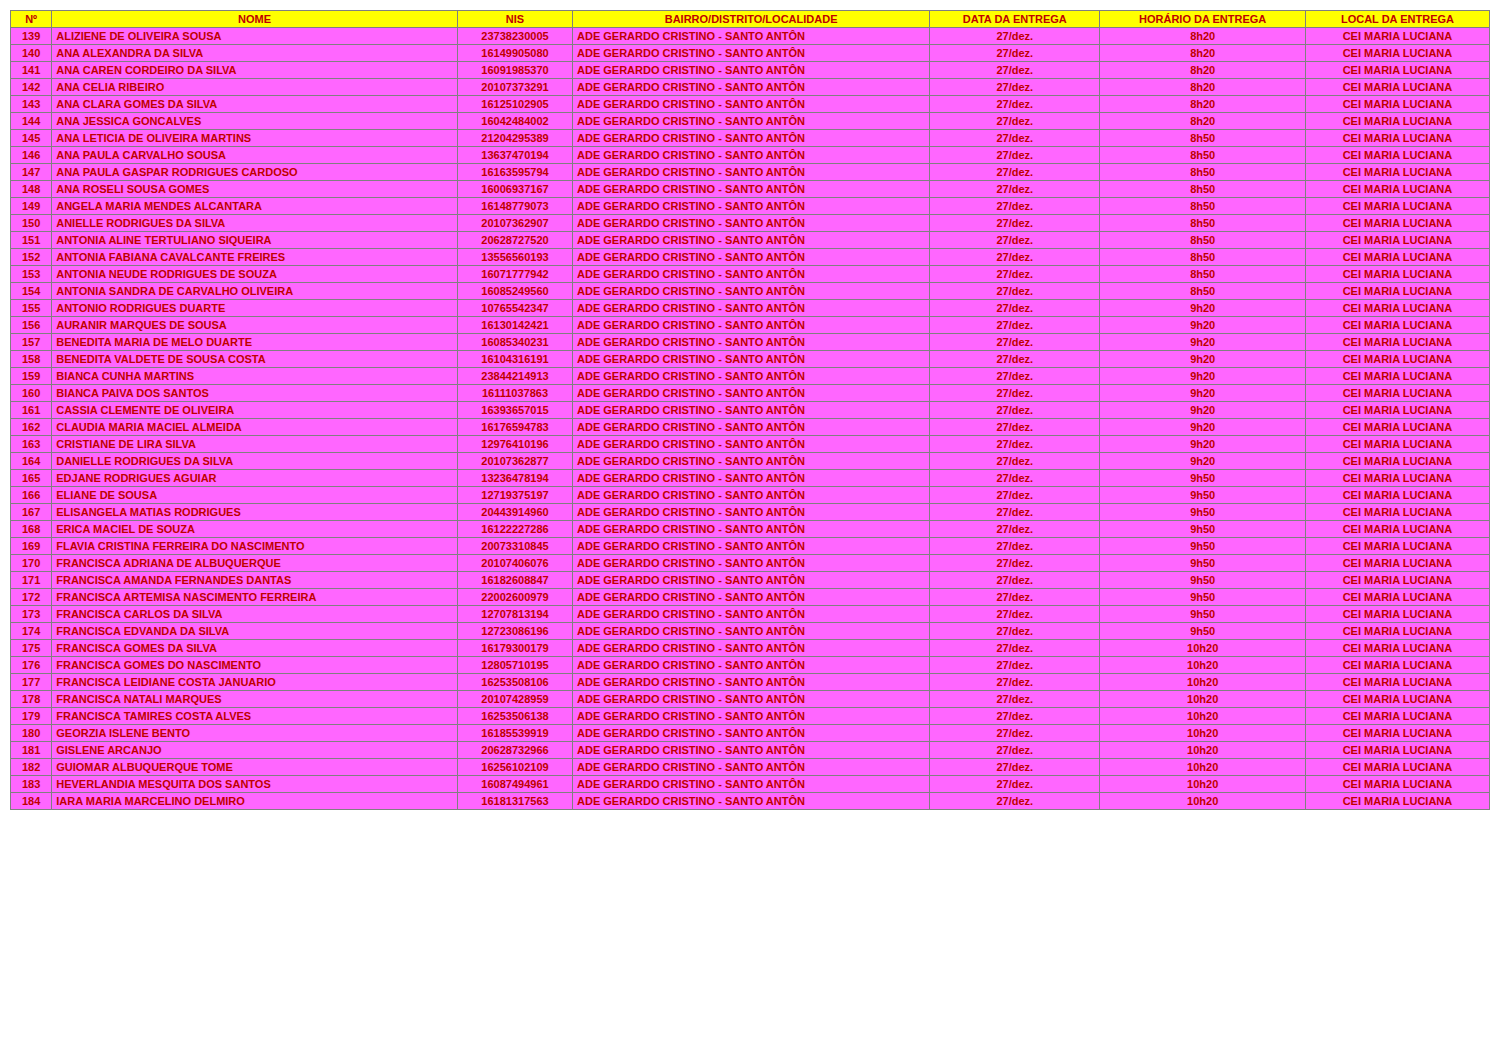| Nº | NOME | NIS | BAIRRO/DISTRITO/LOCALIDADE | DATA DA ENTREGA | HORÁRIO DA ENTREGA | LOCAL DA ENTREGA |
| --- | --- | --- | --- | --- | --- | --- |
| 139 | ALIZIENE DE OLIVEIRA SOUSA | 23738230005 | ADE GERARDO CRISTINO - SANTO ANTÔN | 27/dez. | 8h20 | CEI MARIA LUCIANA |
| 140 | ANA ALEXANDRA DA SILVA | 16149905080 | ADE GERARDO CRISTINO - SANTO ANTÔN | 27/dez. | 8h20 | CEI MARIA LUCIANA |
| 141 | ANA CAREN CORDEIRO DA SILVA | 16091985370 | ADE GERARDO CRISTINO - SANTO ANTÔN | 27/dez. | 8h20 | CEI MARIA LUCIANA |
| 142 | ANA CELIA RIBEIRO | 20107373291 | ADE GERARDO CRISTINO - SANTO ANTÔN | 27/dez. | 8h20 | CEI MARIA LUCIANA |
| 143 | ANA CLARA GOMES DA SILVA | 16125102905 | ADE GERARDO CRISTINO - SANTO ANTÔN | 27/dez. | 8h20 | CEI MARIA LUCIANA |
| 144 | ANA JESSICA GONCALVES | 16042484002 | ADE GERARDO CRISTINO - SANTO ANTÔN | 27/dez. | 8h20 | CEI MARIA LUCIANA |
| 145 | ANA LETICIA DE OLIVEIRA MARTINS | 21204295389 | ADE GERARDO CRISTINO - SANTO ANTÔN | 27/dez. | 8h50 | CEI MARIA LUCIANA |
| 146 | ANA PAULA CARVALHO SOUSA | 13637470194 | ADE GERARDO CRISTINO - SANTO ANTÔN | 27/dez. | 8h50 | CEI MARIA LUCIANA |
| 147 | ANA PAULA GASPAR RODRIGUES CARDOSO | 16163595794 | ADE GERARDO CRISTINO - SANTO ANTÔN | 27/dez. | 8h50 | CEI MARIA LUCIANA |
| 148 | ANA ROSELI SOUSA GOMES | 16006937167 | ADE GERARDO CRISTINO - SANTO ANTÔN | 27/dez. | 8h50 | CEI MARIA LUCIANA |
| 149 | ANGELA MARIA MENDES ALCANTARA | 16148779073 | ADE GERARDO CRISTINO - SANTO ANTÔN | 27/dez. | 8h50 | CEI MARIA LUCIANA |
| 150 | ANIELLE RODRIGUES DA SILVA | 20107362907 | ADE GERARDO CRISTINO - SANTO ANTÔN | 27/dez. | 8h50 | CEI MARIA LUCIANA |
| 151 | ANTONIA ALINE TERTULIANO SIQUEIRA | 20628727520 | ADE GERARDO CRISTINO - SANTO ANTÔN | 27/dez. | 8h50 | CEI MARIA LUCIANA |
| 152 | ANTONIA FABIANA CAVALCANTE FREIRES | 13556560193 | ADE GERARDO CRISTINO - SANTO ANTÔN | 27/dez. | 8h50 | CEI MARIA LUCIANA |
| 153 | ANTONIA NEUDE RODRIGUES DE SOUZA | 16071777942 | ADE GERARDO CRISTINO - SANTO ANTÔN | 27/dez. | 8h50 | CEI MARIA LUCIANA |
| 154 | ANTONIA SANDRA DE CARVALHO OLIVEIRA | 16085249560 | ADE GERARDO CRISTINO - SANTO ANTÔN | 27/dez. | 8h50 | CEI MARIA LUCIANA |
| 155 | ANTONIO RODRIGUES DUARTE | 10765542347 | ADE GERARDO CRISTINO - SANTO ANTÔN | 27/dez. | 9h20 | CEI MARIA LUCIANA |
| 156 | AURANIR MARQUES DE SOUSA | 16130142421 | ADE GERARDO CRISTINO - SANTO ANTÔN | 27/dez. | 9h20 | CEI MARIA LUCIANA |
| 157 | BENEDITA MARIA DE MELO DUARTE | 16085340231 | ADE GERARDO CRISTINO - SANTO ANTÔN | 27/dez. | 9h20 | CEI MARIA LUCIANA |
| 158 | BENEDITA VALDETE DE SOUSA COSTA | 16104316191 | ADE GERARDO CRISTINO - SANTO ANTÔN | 27/dez. | 9h20 | CEI MARIA LUCIANA |
| 159 | BIANCA CUNHA MARTINS | 23844214913 | ADE GERARDO CRISTINO - SANTO ANTÔN | 27/dez. | 9h20 | CEI MARIA LUCIANA |
| 160 | BIANCA PAIVA DOS SANTOS | 16111037863 | ADE GERARDO CRISTINO - SANTO ANTÔN | 27/dez. | 9h20 | CEI MARIA LUCIANA |
| 161 | CASSIA CLEMENTE DE OLIVEIRA | 16393657015 | ADE GERARDO CRISTINO - SANTO ANTÔN | 27/dez. | 9h20 | CEI MARIA LUCIANA |
| 162 | CLAUDIA MARIA MACIEL ALMEIDA | 16176594783 | ADE GERARDO CRISTINO - SANTO ANTÔN | 27/dez. | 9h20 | CEI MARIA LUCIANA |
| 163 | CRISTIANE DE LIRA SILVA | 12976410196 | ADE GERARDO CRISTINO - SANTO ANTÔN | 27/dez. | 9h20 | CEI MARIA LUCIANA |
| 164 | DANIELLE RODRIGUES DA SILVA | 20107362877 | ADE GERARDO CRISTINO - SANTO ANTÔN | 27/dez. | 9h20 | CEI MARIA LUCIANA |
| 165 | EDJANE RODRIGUES AGUIAR | 13236478194 | ADE GERARDO CRISTINO - SANTO ANTÔN | 27/dez. | 9h50 | CEI MARIA LUCIANA |
| 166 | ELIANE DE SOUSA | 12719375197 | ADE GERARDO CRISTINO - SANTO ANTÔN | 27/dez. | 9h50 | CEI MARIA LUCIANA |
| 167 | ELISANGELA MATIAS RODRIGUES | 20443914960 | ADE GERARDO CRISTINO - SANTO ANTÔN | 27/dez. | 9h50 | CEI MARIA LUCIANA |
| 168 | ERICA MACIEL DE SOUZA | 16122227286 | ADE GERARDO CRISTINO - SANTO ANTÔN | 27/dez. | 9h50 | CEI MARIA LUCIANA |
| 169 | FLAVIA CRISTINA FERREIRA DO NASCIMENTO | 20073310845 | ADE GERARDO CRISTINO - SANTO ANTÔN | 27/dez. | 9h50 | CEI MARIA LUCIANA |
| 170 | FRANCISCA ADRIANA DE ALBUQUERQUE | 20107406076 | ADE GERARDO CRISTINO - SANTO ANTÔN | 27/dez. | 9h50 | CEI MARIA LUCIANA |
| 171 | FRANCISCA AMANDA FERNANDES DANTAS | 16182608847 | ADE GERARDO CRISTINO - SANTO ANTÔN | 27/dez. | 9h50 | CEI MARIA LUCIANA |
| 172 | FRANCISCA ARTEMISA NASCIMENTO FERREIRA | 22002600979 | ADE GERARDO CRISTINO - SANTO ANTÔN | 27/dez. | 9h50 | CEI MARIA LUCIANA |
| 173 | FRANCISCA CARLOS DA SILVA | 12707813194 | ADE GERARDO CRISTINO - SANTO ANTÔN | 27/dez. | 9h50 | CEI MARIA LUCIANA |
| 174 | FRANCISCA EDVANDA DA SILVA | 12723086196 | ADE GERARDO CRISTINO - SANTO ANTÔN | 27/dez. | 9h50 | CEI MARIA LUCIANA |
| 175 | FRANCISCA GOMES DA SILVA | 16179300179 | ADE GERARDO CRISTINO - SANTO ANTÔN | 27/dez. | 10h20 | CEI MARIA LUCIANA |
| 176 | FRANCISCA GOMES DO NASCIMENTO | 12805710195 | ADE GERARDO CRISTINO - SANTO ANTÔN | 27/dez. | 10h20 | CEI MARIA LUCIANA |
| 177 | FRANCISCA LEIDIANE COSTA JANUARIO | 16253508106 | ADE GERARDO CRISTINO - SANTO ANTÔN | 27/dez. | 10h20 | CEI MARIA LUCIANA |
| 178 | FRANCISCA NATALI MARQUES | 20107428959 | ADE GERARDO CRISTINO - SANTO ANTÔN | 27/dez. | 10h20 | CEI MARIA LUCIANA |
| 179 | FRANCISCA TAMIRES COSTA ALVES | 16253506138 | ADE GERARDO CRISTINO - SANTO ANTÔN | 27/dez. | 10h20 | CEI MARIA LUCIANA |
| 180 | GEORZIA ISLENE BENTO | 16185539919 | ADE GERARDO CRISTINO - SANTO ANTÔN | 27/dez. | 10h20 | CEI MARIA LUCIANA |
| 181 | GISLENE ARCANJO | 20628732966 | ADE GERARDO CRISTINO - SANTO ANTÔN | 27/dez. | 10h20 | CEI MARIA LUCIANA |
| 182 | GUIOMAR ALBUQUERQUE TOME | 16256102109 | ADE GERARDO CRISTINO - SANTO ANTÔN | 27/dez. | 10h20 | CEI MARIA LUCIANA |
| 183 | HEVERLANDIA MESQUITA DOS SANTOS | 16087494961 | ADE GERARDO CRISTINO - SANTO ANTÔN | 27/dez. | 10h20 | CEI MARIA LUCIANA |
| 184 | IARA MARIA MARCELINO DELMIRO | 16181317563 | ADE GERARDO CRISTINO - SANTO ANTÔN | 27/dez. | 10h20 | CEI MARIA LUCIANA |